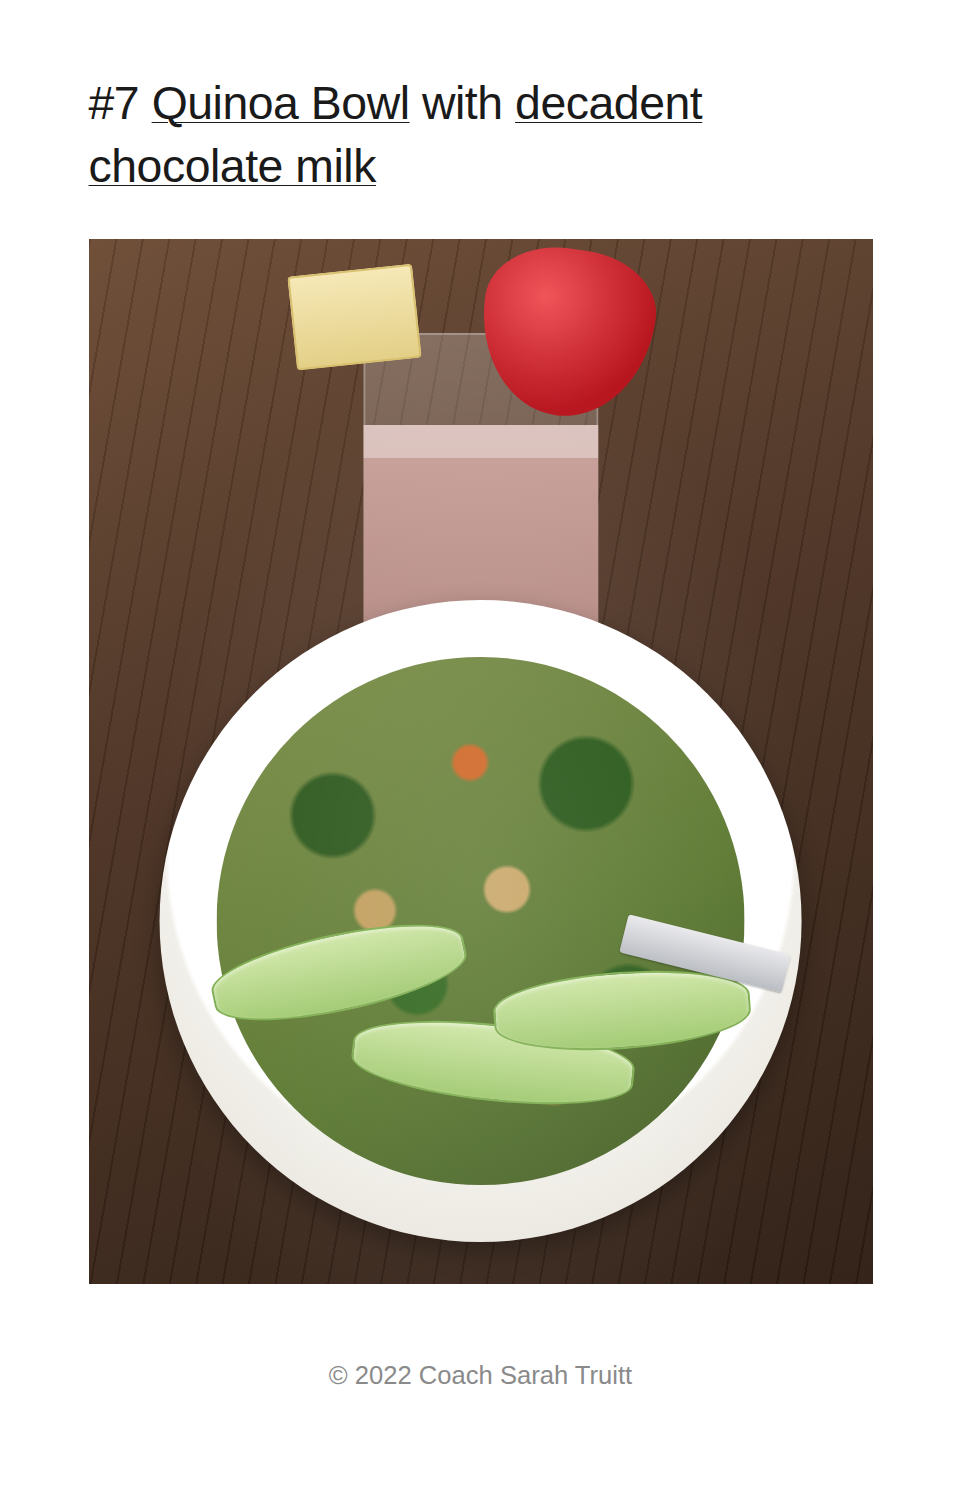#7 Quinoa Bowl with decadent chocolate milk
© 2022 Coach Sarah Truitt